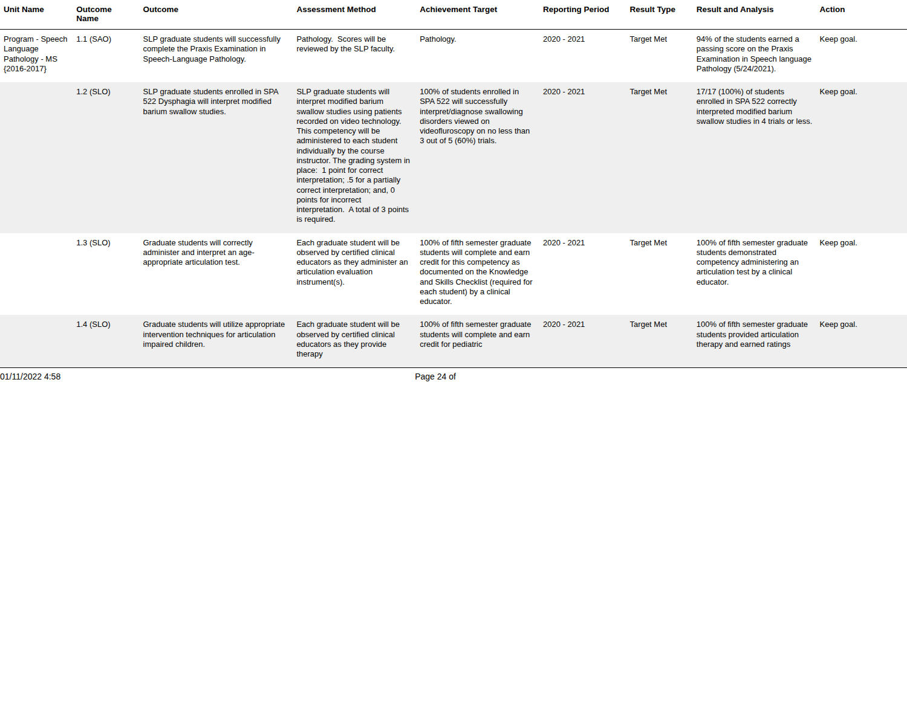| Unit Name | Outcome Name | Outcome | Assessment Method | Achievement Target | Reporting Period | Result Type | Result and Analysis | Action |
| --- | --- | --- | --- | --- | --- | --- | --- | --- |
| Program - Speech Language Pathology - MS {2016-2017} | 1.1 (SAO) | SLP graduate students will successfully complete the Praxis Examination in Speech-Language Pathology. | Pathology. Scores will be reviewed by the SLP faculty. | Pathology. | 2020 - 2021 | Target Met | 94% of the students earned a passing score on the Praxis Examination in Speech language Pathology (5/24/2021). | Keep goal. |
| | 1.2 (SLO) | SLP graduate students enrolled in SPA 522 Dysphagia will interpret modified barium swallow studies. | SLP graduate students will interpret modified barium swallow studies using patients recorded on video technology. This competency will be administered to each student individually by the course instructor. The grading system in place: 1 point for correct interpretation; .5 for a partially correct interpretation; and, 0 points for incorrect interpretation. A total of 3 points is required. | 100% of students enrolled in SPA 522 will successfully interpret/diagnose swallowing disorders viewed on videofluroscopy on no less than 3 out of 5 (60%) trials. | 2020 - 2021 | Target Met | 17/17 (100%) of students enrolled in SPA 522 correctly interpreted modified barium swallow studies in 4 trials or less. | Keep goal. |
| | 1.3 (SLO) | Graduate students will correctly administer and interpret an age-appropriate articulation test. | Each graduate student will be observed by certified clinical educators as they administer an articulation evaluation instrument(s). | 100% of fifth semester graduate students will complete and earn credit for this competency as documented on the Knowledge and Skills Checklist (required for each student) by a clinical educator. | 2020 - 2021 | Target Met | 100% of fifth semester graduate students demonstrated competency administering an articulation test by a clinical educator. | Keep goal. |
| | 1.4 (SLO) | Graduate students will utilize appropriate intervention techniques for articulation impaired children. | Each graduate student will be observed by certified clinical educators as they provide therapy | 100% of fifth semester graduate students will complete and earn credit for pediatric | 2020 - 2021 | Target Met | 100% of fifth semester graduate students provided articulation therapy and earned ratings | Keep goal. |
01/11/2022 4:58
Page 24 of